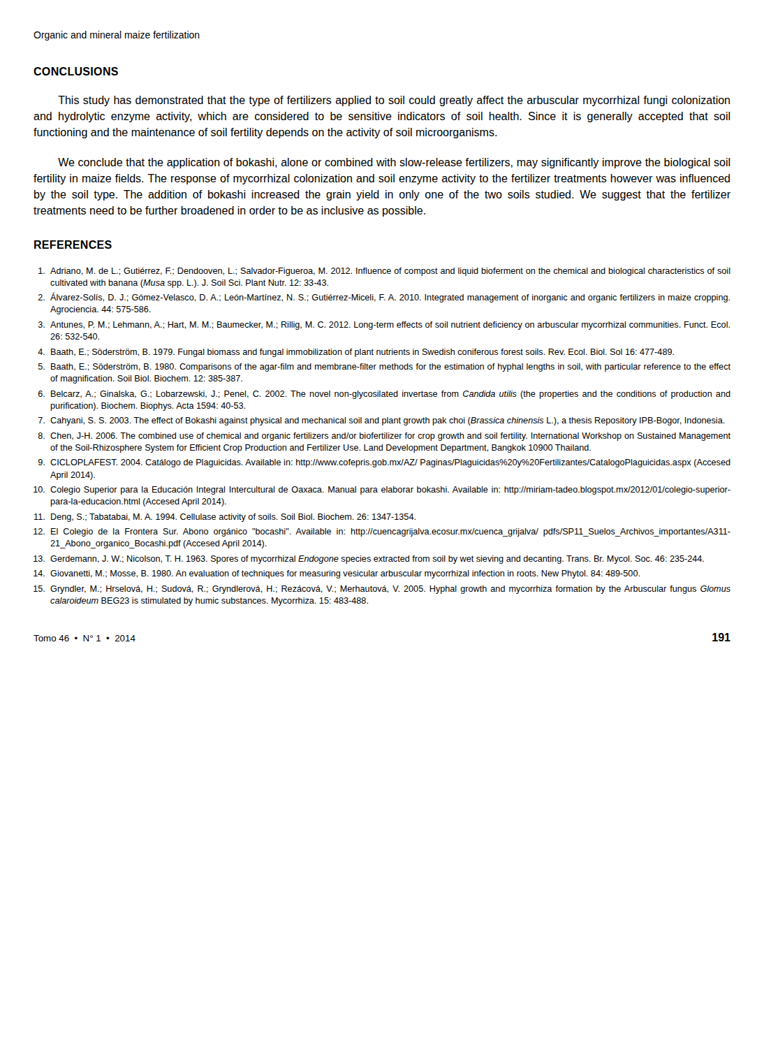Organic and mineral maize fertilization
CONCLUSIONS
This study has demonstrated that the type of fertilizers applied to soil could greatly affect the arbuscular mycorrhizal fungi colonization and hydrolytic enzyme activity, which are considered to be sensitive indicators of soil health. Since it is generally accepted that soil functioning and the maintenance of soil fertility depends on the activity of soil microorganisms.
We conclude that the application of bokashi, alone or combined with slow-release fertilizers, may significantly improve the biological soil fertility in maize fields. The response of mycorrhizal colonization and soil enzyme activity to the fertilizer treatments however was influenced by the soil type. The addition of bokashi increased the grain yield in only one of the two soils studied. We suggest that the fertilizer treatments need to be further broadened in order to be as inclusive as possible.
REFERENCES
Adriano, M. de L.; Gutiérrez, F.; Dendooven, L.; Salvador-Figueroa, M. 2012. Influence of compost and liquid bioferment on the chemical and biological characteristics of soil cultivated with banana (Musa spp. L.). J. Soil Sci. Plant Nutr. 12: 33-43.
Álvarez-Solís, D. J.; Gómez-Velasco, D. A.; León-Martínez, N. S.; Gutiérrez-Miceli, F. A. 2010. Integrated management of inorganic and organic fertilizers in maize cropping. Agrociencia. 44: 575-586.
Antunes, P. M.; Lehmann, A.; Hart, M. M.; Baumecker, M.; Rillig, M. C. 2012. Long-term effects of soil nutrient deficiency on arbuscular mycorrhizal communities. Funct. Ecol. 26: 532-540.
Baath, E.; Söderström, B. 1979. Fungal biomass and fungal immobilization of plant nutrients in Swedish coniferous forest soils. Rev. Ecol. Biol. Sol 16: 477-489.
Baath, E.; Söderström, B. 1980. Comparisons of the agar-film and membrane-filter methods for the estimation of hyphal lengths in soil, with particular reference to the effect of magnification. Soil Biol. Biochem. 12: 385-387.
Belcarz, A.; Ginalska, G.; Lobarzewski, J.; Penel, C. 2002. The novel non-glycosilated invertase from Candida utilis (the properties and the conditions of production and purification). Biochem. Biophys. Acta 1594: 40-53.
Cahyani, S. S. 2003. The effect of Bokashi against physical and mechanical soil and plant growth pak choi (Brassica chinensis L.), a thesis Repository IPB-Bogor, Indonesia.
Chen, J-H. 2006. The combined use of chemical and organic fertilizers and/or biofertilizer for crop growth and soil fertility. International Workshop on Sustained Management of the Soil-Rhizosphere System for Efficient Crop Production and Fertilizer Use. Land Development Department, Bangkok 10900 Thailand.
CICLOPLAFEST. 2004. Catálogo de Plaguicidas. Available in: http://www.cofepris.gob.mx/AZ/ Paginas/Plaguicidas%20y%20Fertilizantes/CatalogoPlaguicidas.aspx (Accesed April 2014).
Colegio Superior para la Educación Integral Intercultural de Oaxaca. Manual para elaborar bokashi. Available in: http://miriam-tadeo.blogspot.mx/2012/01/colegio-superior-para-la-educacion.html (Accesed April 2014).
Deng, S.; Tabatabai, M. A. 1994. Cellulase activity of soils. Soil Biol. Biochem. 26: 1347-1354.
El Colegio de la Frontera Sur. Abono orgánico "bocashi". Available in: http://cuencagrijalva.ecosur.mx/cuenca_grijalva/ pdfs/SP11_Suelos_Archivos_importantes/A311-21_Abono_organico_Bocashi.pdf (Accesed April 2014).
Gerdemann, J. W.; Nicolson, T. H. 1963. Spores of mycorrhizal Endogone species extracted from soil by wet sieving and decanting. Trans. Br. Mycol. Soc. 46: 235-244.
Giovanetti, M.; Mosse, B. 1980. An evaluation of techniques for measuring vesicular arbuscular mycorrhizal infection in roots. New Phytol. 84: 489-500.
Gryndler, M.; Hrselová, H.; Sudová, R.; Gryndlerová, H.; Rezácová, V.; Merhautová, V. 2005. Hyphal growth and mycorrhiza formation by the Arbuscular fungus Glomus calaroideum BEG23 is stimulated by humic substances. Mycorrhiza. 15: 483-488.
Tomo 46 • N° 1 • 2014 191